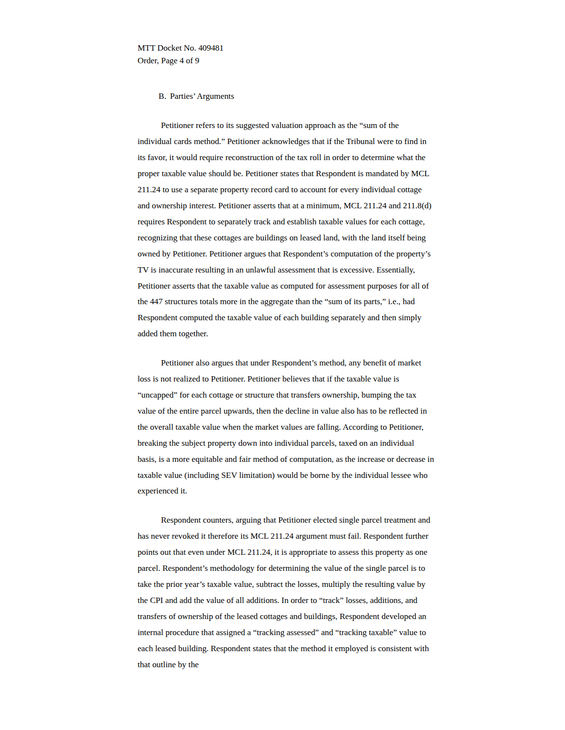MTT Docket No. 409481
Order, Page 4 of 9
B. Parties’ Arguments
Petitioner refers to its suggested valuation approach as the “sum of the individual cards method.” Petitioner acknowledges that if the Tribunal were to find in its favor, it would require reconstruction of the tax roll in order to determine what the proper taxable value should be. Petitioner states that Respondent is mandated by MCL 211.24 to use a separate property record card to account for every individual cottage and ownership interest. Petitioner asserts that at a minimum, MCL 211.24 and 211.8(d) requires Respondent to separately track and establish taxable values for each cottage, recognizing that these cottages are buildings on leased land, with the land itself being owned by Petitioner. Petitioner argues that Respondent’s computation of the property’s TV is inaccurate resulting in an unlawful assessment that is excessive. Essentially, Petitioner asserts that the taxable value as computed for assessment purposes for all of the 447 structures totals more in the aggregate than the “sum of its parts,” i.e., had Respondent computed the taxable value of each building separately and then simply added them together.
Petitioner also argues that under Respondent’s method, any benefit of market loss is not realized to Petitioner. Petitioner believes that if the taxable value is “uncapped” for each cottage or structure that transfers ownership, bumping the tax value of the entire parcel upwards, then the decline in value also has to be reflected in the overall taxable value when the market values are falling. According to Petitioner, breaking the subject property down into individual parcels, taxed on an individual basis, is a more equitable and fair method of computation, as the increase or decrease in taxable value (including SEV limitation) would be borne by the individual lessee who experienced it.
Respondent counters, arguing that Petitioner elected single parcel treatment and has never revoked it therefore its MCL 211.24 argument must fail. Respondent further points out that even under MCL 211.24, it is appropriate to assess this property as one parcel. Respondent’s methodology for determining the value of the single parcel is to take the prior year’s taxable value, subtract the losses, multiply the resulting value by the CPI and add the value of all additions. In order to “track” losses, additions, and transfers of ownership of the leased cottages and buildings, Respondent developed an internal procedure that assigned a “tracking assessed” and “tracking taxable” value to each leased building. Respondent states that the method it employed is consistent with that outline by the